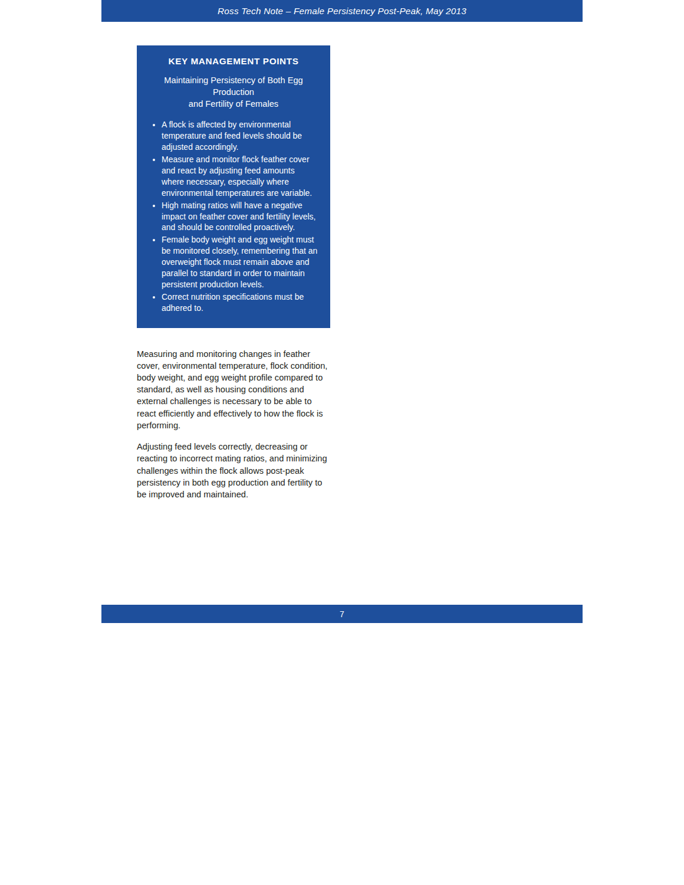Ross Tech Note – Female Persistency Post-Peak, May 2013
KEY MANAGEMENT POINTS
Maintaining Persistency of Both Egg Production
and Fertility of Females
A flock is affected by environmental temperature and feed levels should be adjusted accordingly.
Measure and monitor flock feather cover and react by adjusting feed amounts where necessary, especially where environmental temperatures are variable.
High mating ratios will have a negative impact on feather cover and fertility levels, and should be controlled proactively.
Female body weight and egg weight must be monitored closely, remembering that an overweight flock must remain above and parallel to standard in order to maintain persistent production levels.
Correct nutrition specifications must be adhered to.
Measuring and monitoring changes in feather cover, environmental temperature, flock condition, body weight, and egg weight profile compared to standard, as well as housing conditions and external challenges is necessary to be able to react efficiently and effectively to how the flock is performing.
Adjusting feed levels correctly, decreasing or reacting to incorrect mating ratios, and minimizing challenges within the flock allows post-peak persistency in both egg production and fertility to be improved and maintained.
7